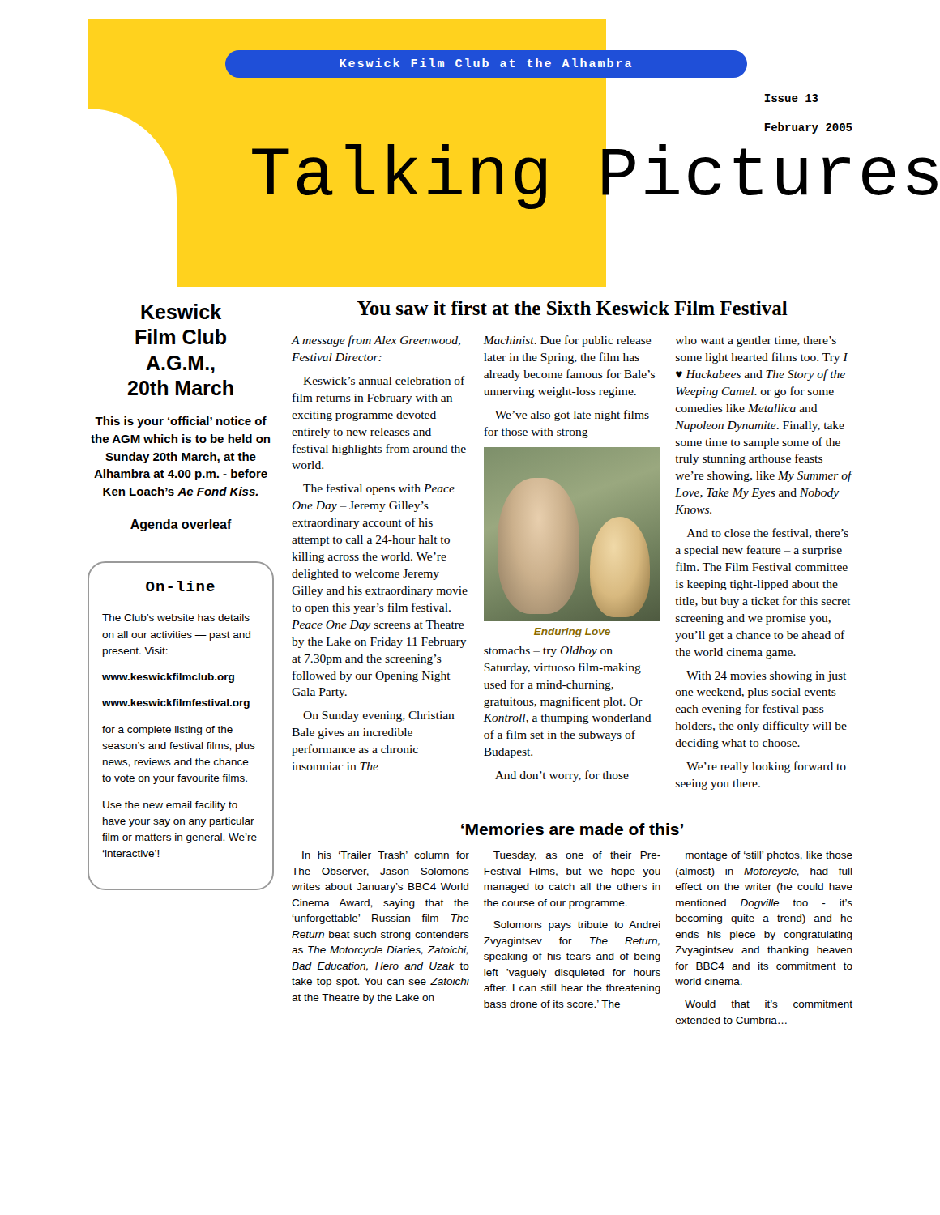Keswick Film Club at the Alhambra
Issue 13
February 2005
Talking Pictures
Keswick
Film Club
A.G.M.,
20th March
This is your ‘official’ notice of the AGM which is to be held on Sunday 20th March, at the Alhambra at 4.00 p.m. - before Ken Loach’s Ae Fond Kiss.
Agenda overleaf
On-line
The Club’s website has details on all our activities — past and present. Visit:
www.keswickfilmclub.org
www.keswickfilmfestival.org
for a complete listing of the season’s and festival films, plus news, reviews and the chance to vote on your favourite films.
Use the new email facility to have your say on any particular film or matters in general. We’re ‘interactive’!
You saw it first at the Sixth Keswick Film Festival
A message from Alex Greenwood, Festival Director:
Keswick’s annual celebration of film returns in February with an exciting programme devoted entirely to new releases and festival highlights from around the world.
The festival opens with Peace One Day – Jeremy Gilley’s extraordinary account of his attempt to call a 24-hour halt to killing across the world. We’re delighted to welcome Jeremy Gilley and his extraordinary movie to open this year’s film festival. Peace One Day screens at Theatre by the Lake on Friday 11 February at 7.30pm and the screening’s followed by our Opening Night Gala Party.
On Sunday evening, Christian Bale gives an incredible performance as a chronic insomniac in The
Machinist. Due for public release later in the Spring, the film has already become famous for Bale’s unnerving weight-loss regime.
We’ve also got late night films for those with strong
Enduring Love
stomachs – try Oldboy on Saturday, virtuoso film-making used for a mind-churning, gratuitous, magnificent plot. Or Kontroll, a thumping wonderland of a film set in the subways of Budapest.
And don’t worry, for those
who want a gentler time, there’s some light hearted films too. Try I ♥ Huckabees and The Story of the Weeping Camel. or go for some comedies like Metallica and Napoleon Dynamite. Finally, take some time to sample some of the truly stunning arthouse feasts we’re showing, like My Summer of Love, Take My Eyes and Nobody Knows.
And to close the festival, there’s a special new feature – a surprise film. The Film Festival committee is keeping tight-lipped about the title, but buy a ticket for this secret screening and we promise you, you’ll get a chance to be ahead of the world cinema game.
With 24 movies showing in just one weekend, plus social events each evening for festival pass holders, the only difficulty will be deciding what to choose.
We’re really looking forward to seeing you there.
‘Memories are made of this’
In his ‘Trailer Trash’ column for The Observer, Jason Solomons writes about January’s BBC4 World Cinema Award, saying that the ‘unforgettable’ Russian film The Return beat such strong contenders as The Motorcycle Diaries, Zatoichi, Bad Education, Hero and Uzak to take top spot. You can see Zatoichi at the Theatre by the Lake on
Tuesday, as one of their Pre-Festival Films, but we hope you managed to catch all the others in the course of our programme.
Solomons pays tribute to Andrei Zvyagintsev for The Return, speaking of his tears and of being left ’vaguely disquieted for hours after. I can still hear the threatening bass drone of its score.’ The
montage of ‘still’ photos, like those (almost) in Motorcycle, had full effect on the writer (he could have mentioned Dogville too - it’s becoming quite a trend) and he ends his piece by congratulating Zvyagintsev and thanking heaven for BBC4 and its commitment to world cinema.
Would that it’s commitment extended to Cumbria…